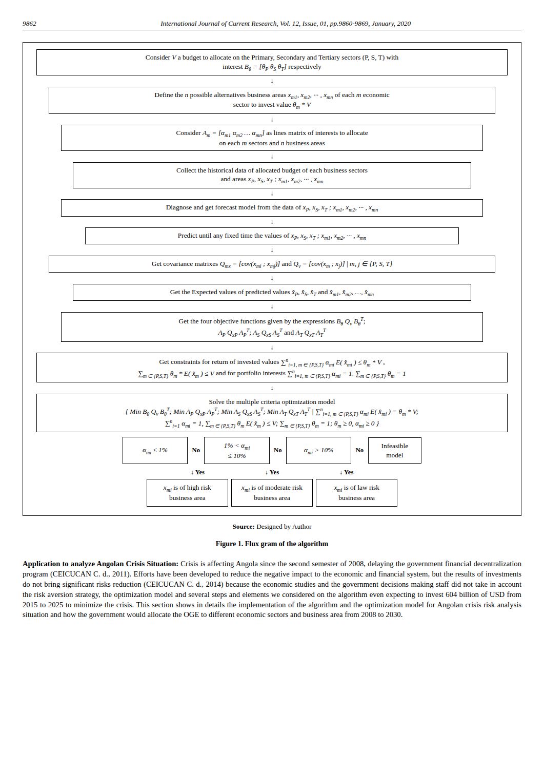9862 International Journal of Current Research, Vol. 12, Issue, 01, pp.9860-9869, January, 2020
Consider V a budget to allocate on the Primary, Secondary and Tertiary sectors (P, S, T) with
interest Bθ = [θP θS θT] respectively
↓
Define the n possible alternatives business areas xm1, xm2, ··· , xmn of each m economic
sector to invest value θm * V
↓
Consider Am = [αm1 αm2 … αmn] as lines matrix of interests to allocate
on each m sectors and n business areas
↓
Collect the historical data of allocated budget of each business sectors
and areas xP, xS, xT ; xm1, xm2, ··· , xmn
↓
Diagnose and get forecast model from the data of xP, xS, xT ; xm1, xm2, ··· , xmn
↓
Predict until any fixed time the values of xP, xS, xT ; xm1, xm2, ··· , xmn
↓
Get covariance matrixes Qmx = [cov(xmi ; xmj)] and Qv = [cov(xm ; xj)] | m, j ∈ {P, S, T}
↓
Get the Expected values of predicted values x̂P, x̂S, x̂T and x̂m1, x̂m2, …, x̂mn
↓
Get the four objective functions given by the expressions Bθ Qv BθT;
AP QxP APT; AS QxS AST and AT QxT ATT
↓
Get constraints for return of invested values ∑ni=1, m ∈ {P,S,T} αmi E( x̂mi ) ≤ θm * V ,
∑m ∈ {P,S,T} θm * E( x̂m ) ≤ V and for portfolio interests ∑ni=1, m ∈ {P,S,T} αmi = 1, ∑m ∈ {P,S,T} θm = 1
↓
Solve the multiple criteria optimization model
{ Min Bθ Qv BθT; Min AP QxP APT; Min AS QxS AST; Min AT QxT ATT | ∑ni=1, m ∈ {P,S,T} αmi E( x̂mi ) = θm * V;
∑ni=1 αmi = 1, ∑m ∈ {P,S,T} θm E( x̂m ) ≤ V; ∑m ∈ {P,S,T} θm = 1; θm ≥ 0, αmi ≥ 0 }
αmi ≤ 1%
No
1% < αmi
≤ 10%
No
αmi > 10%
No
Infeasible
model
↓ Yes
↓ Yes
↓ Yes
xmi is of high risk
business area
xmi is of moderate risk
business area
xmi is of law risk
business area
Source: Designed by Author
Figure 1. Flux gram of the algorithm
Application to analyze Angolan Crisis Situation: Crisis is affecting Angola since the second semester of 2008, delaying the government financial decentralization program (CEICUCAN C. d., 2011). Efforts have been developed to reduce the negative impact to the economic and financial system, but the results of investments do not bring significant risks reduction (CEICUCAN C. d., 2014) because the economic studies and the government decisions making staff did not take in account the risk aversion strategy, the optimization model and several steps and elements we considered on the algorithm even expecting to invest 604 billion of USD from 2015 to 2025 to minimize the crisis. This section shows in details the implementation of the algorithm and the optimization model for Angolan crisis risk analysis situation and how the government would allocate the OGE to different economic sectors and business area from 2008 to 2030.